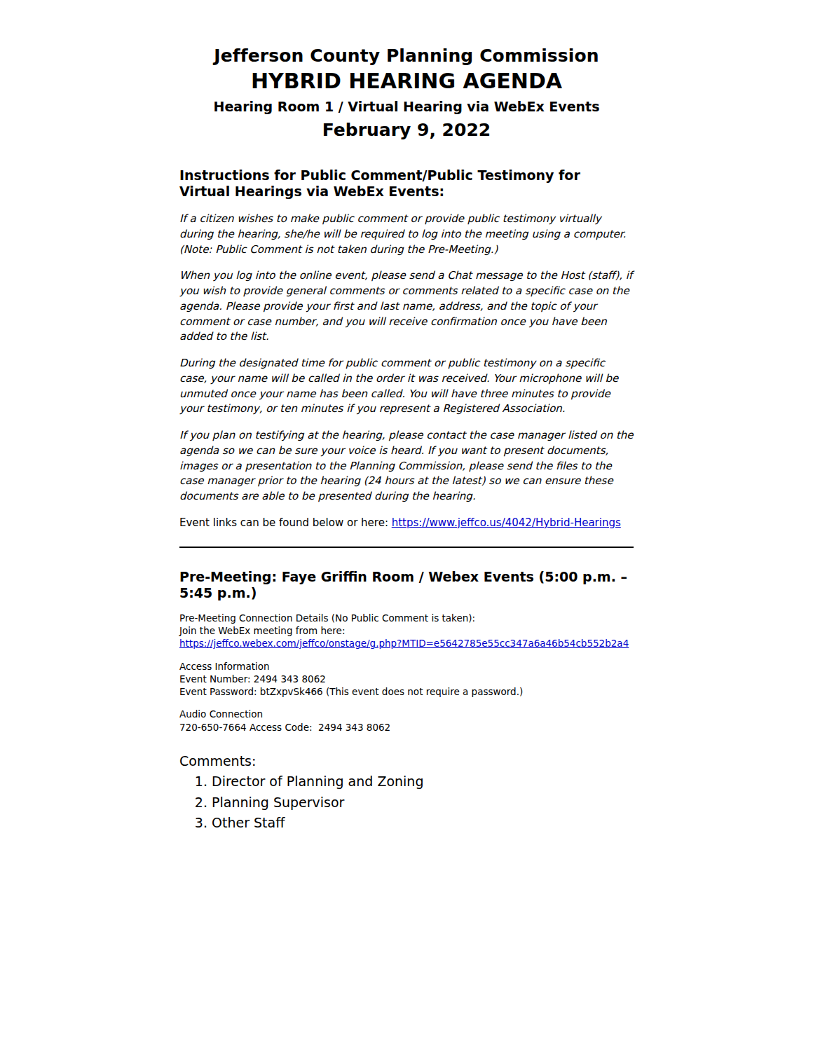Jefferson County Planning Commission
HYBRID HEARING AGENDA
Hearing Room 1 / Virtual Hearing via WebEx Events
February 9, 2022
Instructions for Public Comment/Public Testimony for Virtual Hearings via WebEx Events:
If a citizen wishes to make public comment or provide public testimony virtually during the hearing, she/he will be required to log into the meeting using a computer. (Note: Public Comment is not taken during the Pre-Meeting.)
When you log into the online event, please send a Chat message to the Host (staff), if you wish to provide general comments or comments related to a specific case on the agenda. Please provide your first and last name, address, and the topic of your comment or case number, and you will receive confirmation once you have been added to the list.
During the designated time for public comment or public testimony on a specific case, your name will be called in the order it was received. Your microphone will be unmuted once your name has been called. You will have three minutes to provide your testimony, or ten minutes if you represent a Registered Association.
If you plan on testifying at the hearing, please contact the case manager listed on the agenda so we can be sure your voice is heard. If you want to present documents, images or a presentation to the Planning Commission, please send the files to the case manager prior to the hearing (24 hours at the latest) so we can ensure these documents are able to be presented during the hearing.
Event links can be found below or here: https://www.jeffco.us/4042/Hybrid-Hearings
Pre-Meeting: Faye Griffin Room / Webex Events (5:00 p.m. – 5:45 p.m.)
Pre-Meeting Connection Details (No Public Comment is taken):
Join the WebEx meeting from here:
https://jeffco.webex.com/jeffco/onstage/g.php?MTID=e5642785e55cc347a6a46b54cb552b2a4
Access Information
Event Number: 2494 343 8062
Event Password: btZxpvSk466 (This event does not require a password.)
Audio Connection
720-650-7664 Access Code: 2494 343 8062
Comments:
Director of Planning and Zoning
Planning Supervisor
Other Staff